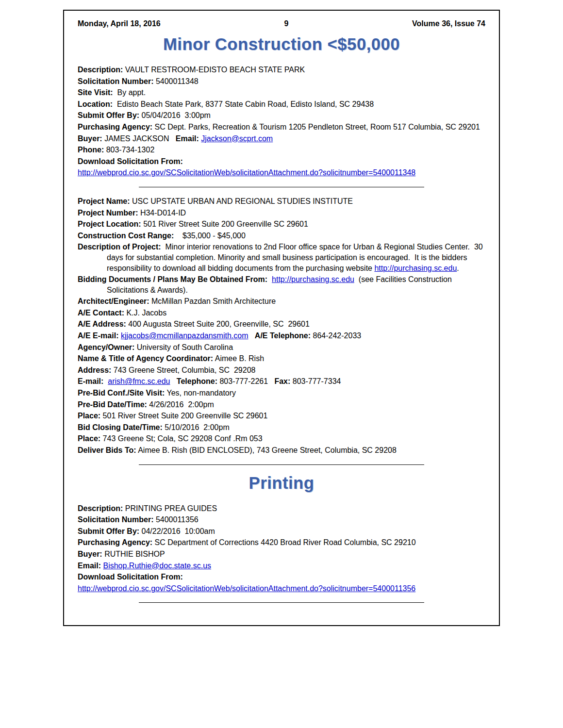Monday, April 18, 2016
9
Volume 36, Issue 74
Minor Construction <$50,000
Description: VAULT RESTROOM-EDISTO BEACH STATE PARK
Solicitation Number: 5400011348
Site Visit: By appt.
Location: Edisto Beach State Park, 8377 State Cabin Road, Edisto Island, SC 29438
Submit Offer By: 05/04/2016 3:00pm
Purchasing Agency: SC Dept. Parks, Recreation & Tourism 1205 Pendleton Street, Room 517 Columbia, SC 29201
Buyer: JAMES JACKSON Email: Jjackson@scprt.com
Phone: 803-734-1302
Download Solicitation From:
http://webprod.cio.sc.gov/SCSolicitationWeb/solicitationAttachment.do?solicitnumber=5400011348
Project Name: USC UPSTATE URBAN AND REGIONAL STUDIES INSTITUTE
Project Number: H34-D014-ID
Project Location: 501 River Street Suite 200 Greenville SC 29601
Construction Cost Range: $35,000 - $45,000
Description of Project: Minor interior renovations to 2nd Floor office space for Urban & Regional Studies Center. 30 days for substantial completion. Minority and small business participation is encouraged. It is the bidders responsibility to download all bidding documents from the purchasing website http://purchasing.sc.edu.
Bidding Documents / Plans May Be Obtained From: http://purchasing.sc.edu (see Facilities Construction Solicitations & Awards).
Architect/Engineer: McMillan Pazdan Smith Architecture
A/E Contact: K.J. Jacobs
A/E Address: 400 Augusta Street Suite 200, Greenville, SC 29601
A/E E-mail: kjjacobs@mcmillanpazdansmith.com A/E Telephone: 864-242-2033
Agency/Owner: University of South Carolina
Name & Title of Agency Coordinator: Aimee B. Rish
Address: 743 Greene Street, Columbia, SC 29208
E-mail: arish@fmc.sc.edu Telephone: 803-777-2261 Fax: 803-777-7334
Pre-Bid Conf./Site Visit: Yes, non-mandatory
Pre-Bid Date/Time: 4/26/2016 2:00pm
Place: 501 River Street Suite 200 Greenville SC 29601
Bid Closing Date/Time: 5/10/2016 2:00pm
Place: 743 Greene St; Cola, SC 29208 Conf .Rm 053
Deliver Bids To: Aimee B. Rish (BID ENCLOSED), 743 Greene Street, Columbia, SC 29208
Printing
Description: PRINTING PREA GUIDES
Solicitation Number: 5400011356
Submit Offer By: 04/22/2016 10:00am
Purchasing Agency: SC Department of Corrections 4420 Broad River Road Columbia, SC 29210
Buyer: RUTHIE BISHOP
Email: Bishop.Ruthie@doc.state.sc.us
Download Solicitation From:
http://webprod.cio.sc.gov/SCSolicitationWeb/solicitationAttachment.do?solicitnumber=5400011356